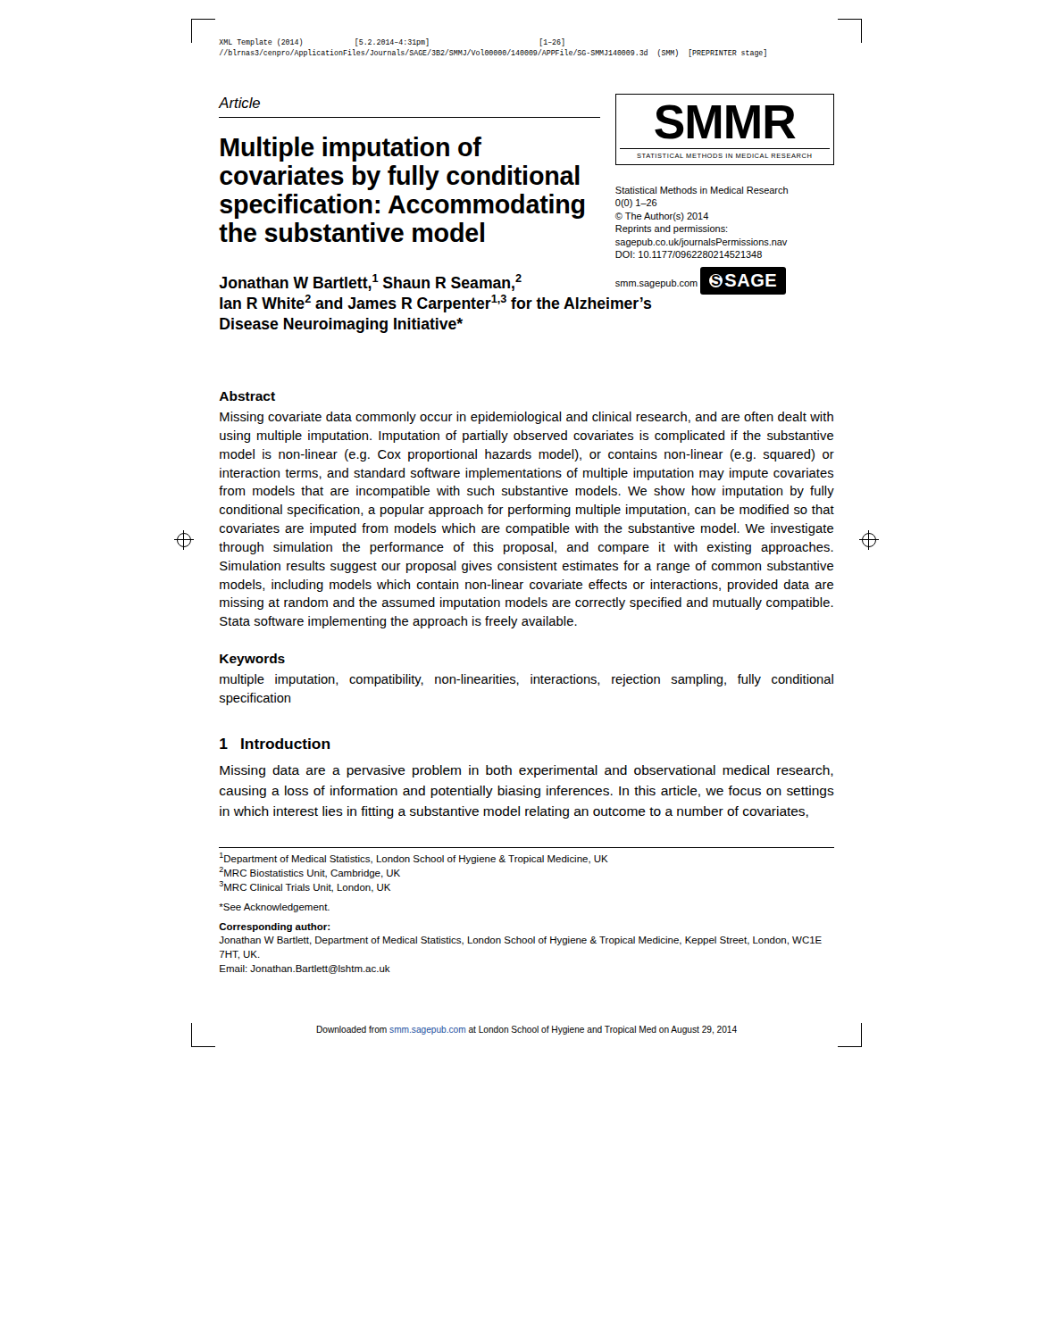XML Template (2014)
[5.2.2014–4:31pm]
[1–26]
//blrnas3/cenpro/ApplicationFiles/Journals/SAGE/3B2/SMMJ/Vol00000/140009/APPFile/SG-SMMJ140009.3d (SMM) [PREPRINTER stage]
SMMR
STATISTICAL METHODS IN MEDICAL RESEARCH
Article
Statistical Methods in Medical Research
0(0) 1–26
© The Author(s) 2014
Reprints and permissions:
sagepub.co.uk/journalsPermissions.nav
DOI: 10.1177/0962280214521348
smm.sagepub.com
SSAGE
Multiple imputation of covariates by fully conditional specification: Accommodating the substantive model
Jonathan W Bartlett,1 Shaun R Seaman,2
Ian R White2 and James R Carpenter1,3 for the Alzheimer’s
Disease Neuroimaging Initiative*
Abstract
Missing covariate data commonly occur in epidemiological and clinical research, and are often dealt with using multiple imputation. Imputation of partially observed covariates is complicated if the substantive model is non-linear (e.g. Cox proportional hazards model), or contains non-linear (e.g. squared) or interaction terms, and standard software implementations of multiple imputation may impute covariates from models that are incompatible with such substantive models. We show how imputation by fully conditional specification, a popular approach for performing multiple imputation, can be modified so that covariates are imputed from models which are compatible with the substantive model. We investigate through simulation the performance of this proposal, and compare it with existing approaches. Simulation results suggest our proposal gives consistent estimates for a range of common substantive models, including models which contain non-linear covariate effects or interactions, provided data are missing at random and the assumed imputation models are correctly specified and mutually compatible. Stata software implementing the approach is freely available.
Keywords
multiple imputation, compatibility, non-linearities, interactions, rejection sampling, fully conditional specification
1 Introduction
Missing data are a pervasive problem in both experimental and observational medical research, causing a loss of information and potentially biasing inferences. In this article, we focus on settings in which interest lies in fitting a substantive model relating an outcome to a number of covariates,
1Department of Medical Statistics, London School of Hygiene & Tropical Medicine, UK
2MRC Biostatistics Unit, Cambridge, UK
3MRC Clinical Trials Unit, London, UK
*See Acknowledgement.
Corresponding author:
Jonathan W Bartlett, Department of Medical Statistics, London School of Hygiene & Tropical Medicine, Keppel Street, London, WC1E 7HT, UK.
Email: Jonathan.Bartlett@lshtm.ac.uk
Downloaded from smm.sagepub.com at London School of Hygiene and Tropical Med on August 29, 2014